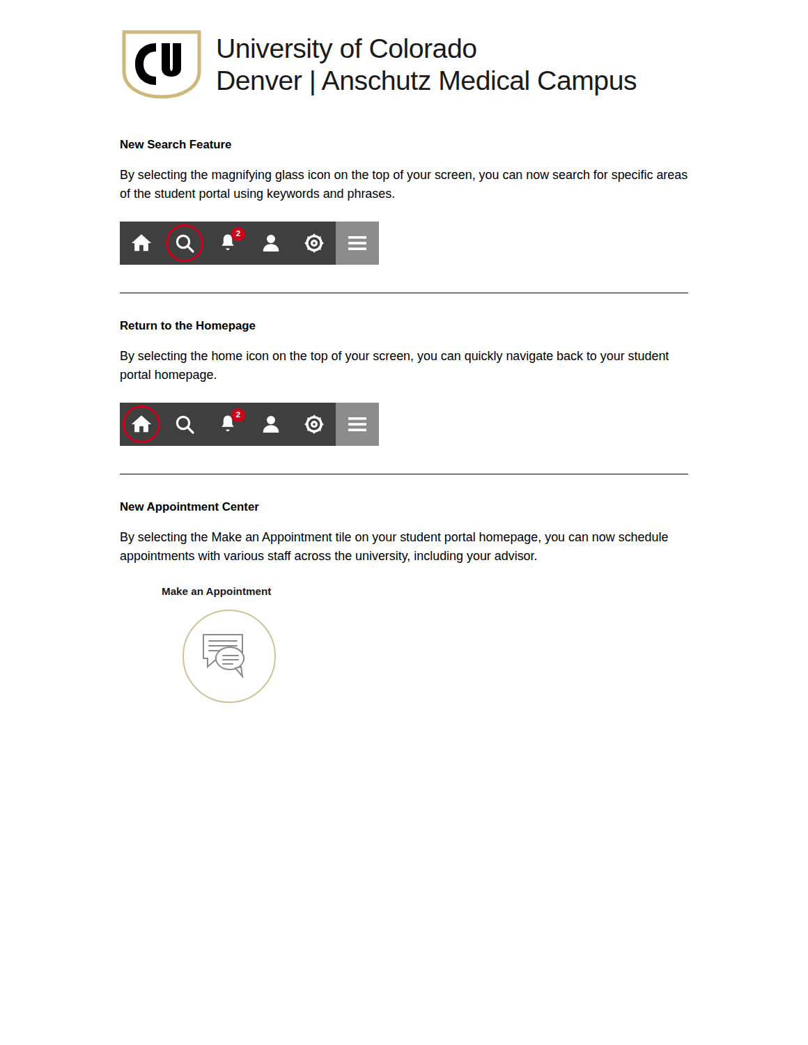University of Colorado
Denver | Anschutz Medical Campus
New Search Feature
By selecting the magnifying glass icon on the top of your screen, you can now search for specific areas of the student portal using keywords and phrases.
2
Return to the Homepage
By selecting the home icon on the top of your screen, you can quickly navigate back to your student portal homepage.
2
New Appointment Center
By selecting the Make an Appointment tile on your student portal homepage, you can now schedule appointments with various staff across the university, including your advisor.
Make an Appointment